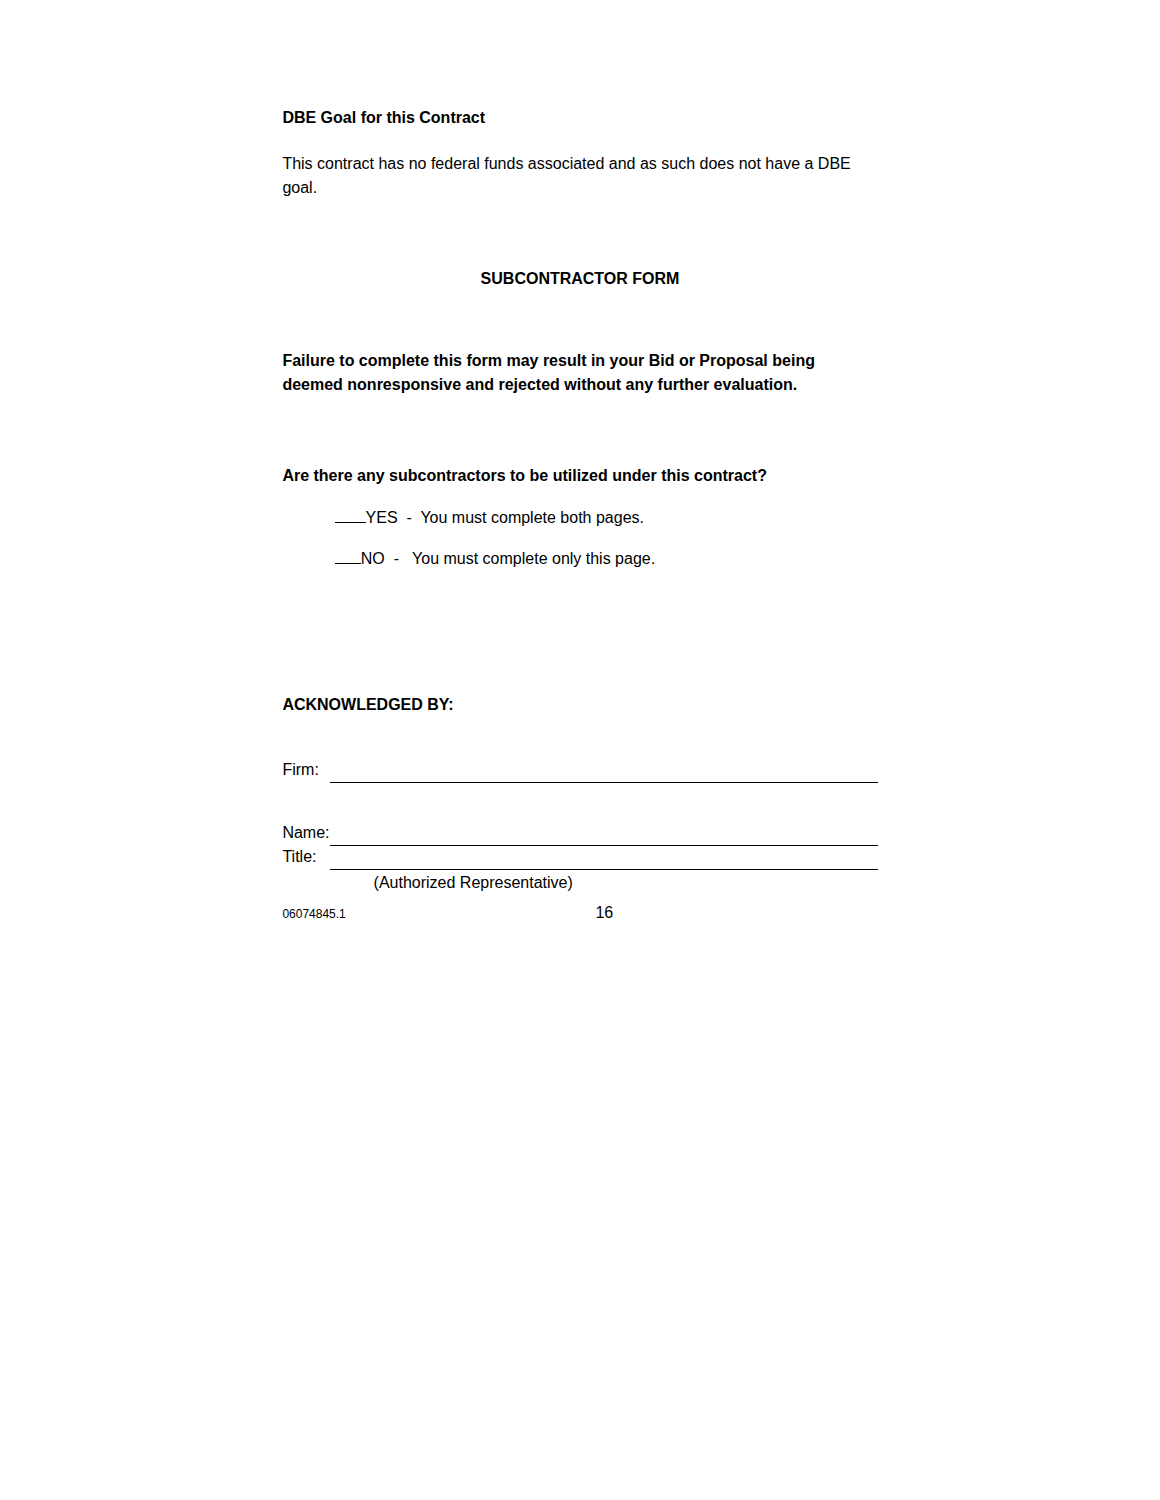DBE Goal for this Contract
This contract has no federal funds associated and as such does not have a DBE goal.
SUBCONTRACTOR FORM
Failure to complete this form may result in your Bid or Proposal being deemed nonresponsive and rejected without any further evaluation.
Are there any subcontractors to be utilized under this contract?
YES - You must complete both pages.
NO - You must complete only this page.
ACKNOWLEDGED BY:
| Firm: | |
| Name: | |
| Title: | |
(Authorized Representative)
06074845.1 16